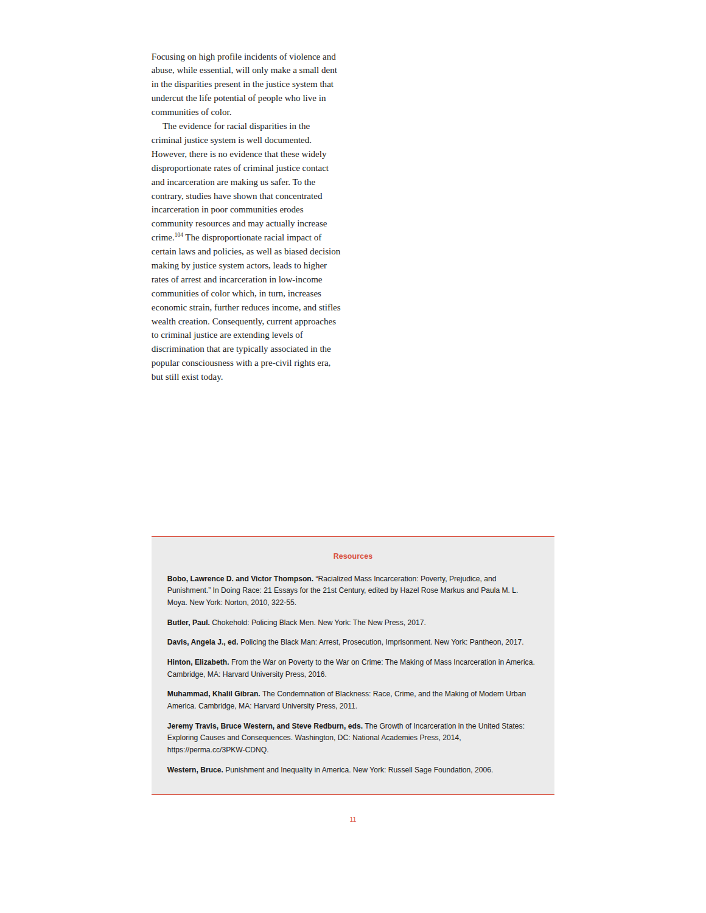Focusing on high profile incidents of violence and abuse, while essential, will only make a small dent in the disparities present in the justice system that undercut the life potential of people who live in communities of color.
The evidence for racial disparities in the criminal justice system is well documented. However, there is no evidence that these widely disproportionate rates of criminal justice contact and incarceration are making us safer. To the contrary, studies have shown that concentrated incarceration in poor communities erodes community resources and may actually increase crime.104 The disproportionate racial impact of certain laws and policies, as well as biased decision making by justice system actors, leads to higher rates of arrest and incarceration in low-income communities of color which, in turn, increases economic strain, further reduces income, and stifles wealth creation. Consequently, current approaches to criminal justice are extending levels of discrimination that are typically associated in the popular consciousness with a pre-civil rights era, but still exist today.
Resources
Bobo, Lawrence D. and Victor Thompson. “Racialized Mass Incarceration: Poverty, Prejudice, and Punishment.” In Doing Race: 21 Essays for the 21st Century, edited by Hazel Rose Markus and Paula M. L. Moya. New York: Norton, 2010, 322-55.
Butler, Paul. Chokehold: Policing Black Men. New York: The New Press, 2017.
Davis, Angela J., ed. Policing the Black Man: Arrest, Prosecution, Imprisonment. New York: Pantheon, 2017.
Hinton, Elizabeth. From the War on Poverty to the War on Crime: The Making of Mass Incarceration in America. Cambridge, MA: Harvard University Press, 2016.
Muhammad, Khalil Gibran. The Condemnation of Blackness: Race, Crime, and the Making of Modern Urban America. Cambridge, MA: Harvard University Press, 2011.
Jeremy Travis, Bruce Western, and Steve Redburn, eds. The Growth of Incarceration in the United States: Exploring Causes and Consequences. Washington, DC: National Academies Press, 2014, https://perma.cc/3PKW-CDNQ.
Western, Bruce. Punishment and Inequality in America. New York: Russell Sage Foundation, 2006.
11